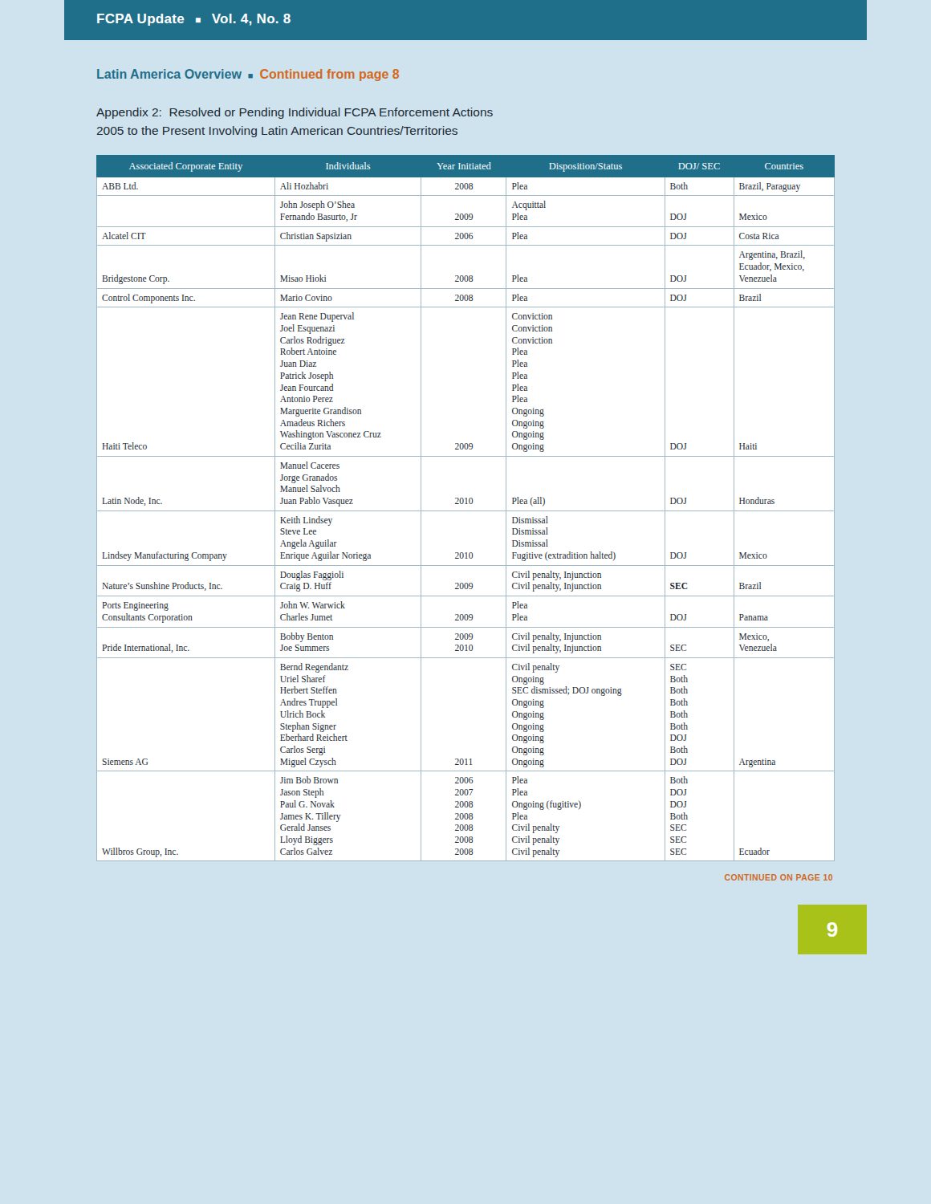FCPA Update ■ Vol. 4, No. 8
Latin America Overview■Continued from page 8
Appendix 2: Resolved or Pending Individual FCPA Enforcement Actions
2005 to the Present Involving Latin American Countries/Territories
| Associated Corporate Entity | Individuals | Year Initiated | Disposition/Status | DOJ/ SEC | Countries |
| --- | --- | --- | --- | --- | --- |
| ABB Ltd. | Ali Hozhabri | 2008 | Plea | Both | Brazil, Paraguay |
| | John Joseph O’Shea Fernando Basurto, Jr | 2009 | Acquittal Plea | DOJ | Mexico |
| Alcatel CIT | Christian Sapsizian | 2006 | Plea | DOJ | Costa Rica |
| Bridgestone Corp. | Misao Hioki | 2008 | Plea | DOJ | Argentina, Brazil, Ecuador, Mexico, Venezuela |
| Control Components Inc. | Mario Covino | 2008 | Plea | DOJ | Brazil |
| Haiti Teleco | Jean Rene Duperval Joel Esquenazi Carlos Rodriguez Robert Antoine Juan Diaz Patrick Joseph Jean Fourcand Antonio Perez Marguerite Grandison Amadeus Richers Washington Vasconez Cruz Cecilia Zurita | 2009 | Conviction Conviction Conviction Plea Plea Plea Plea Plea Ongoing Ongoing Ongoing Ongoing | DOJ | Haiti |
| Latin Node, Inc. | Manuel Caceres Jorge Granados Manuel Salvoch Juan Pablo Vasquez | 2010 | Plea (all) | DOJ | Honduras |
| Lindsey Manufacturing Company | Keith Lindsey Steve Lee Angela Aguilar Enrique Aguilar Noriega | 2010 | Dismissal Dismissal Dismissal Fugitive (extradition halted) | DOJ | Mexico |
| Nature’s Sunshine Products, Inc. | Douglas Faggioli Craig D. Huff | 2009 | Civil penalty, Injunction Civil penalty, Injunction | SEC | Brazil |
| Ports Engineering Consultants Corporation | John W. Warwick Charles Jumet | 2009 | Plea Plea | DOJ | Panama |
| Pride International, Inc. | Bobby Benton Joe Summers | 2009 2010 | Civil penalty, Injunction Civil penalty, Injunction | SEC | Mexico, Venezuela |
| Siemens AG | Bernd Regendantz Uriel Sharef Herbert Steffen Andres Truppel Ulrich Bock Stephan Signer Eberhard Reichert Carlos Sergi Miguel Czysch | 2011 | Civil penalty Ongoing SEC dismissed; DOJ ongoing Ongoing Ongoing Ongoing Ongoing Ongoing Ongoing | SEC Both Both Both Both Both DOJ Both DOJ | Argentina |
| Willbros Group, Inc. | Jim Bob Brown Jason Steph Paul G. Novak James K. Tillery Gerald Janses Lloyd Biggers Carlos Galvez | 2006 2007 2008 2008 2008 2008 2008 | Plea Plea Ongoing (fugitive) Plea Civil penalty Civil penalty Civil penalty | Both DOJ DOJ Both SEC SEC SEC | Ecuador |
CONTINUED ON PAGE 10
9